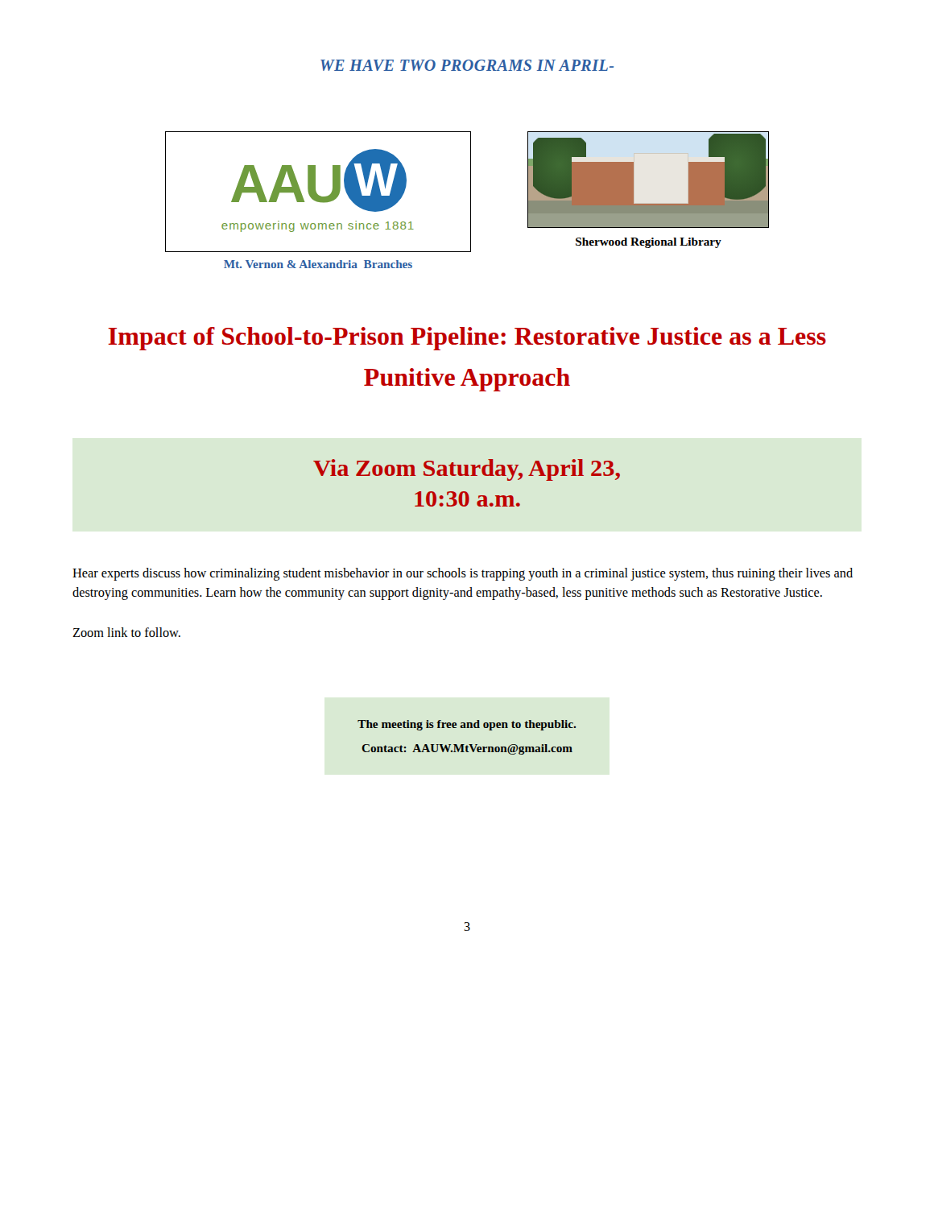WE HAVE TWO PROGRAMS IN APRIL-
AAU W
empowering women since 1881
Mt. Vernon & Alexandria Branches
Sherwood Regional Library
Impact of School-to-Prison Pipeline: Restorative Justice as a Less Punitive Approach
Via Zoom Saturday, April 23,
10:30 a.m.
Hear experts discuss how criminalizing student misbehavior in our schools is trapping youth in a criminal justice system, thus ruining their lives and destroying communities. Learn how the community can support dignity-and empathy-based, less punitive methods such as Restorative Justice.
Zoom link to follow.
The meeting is free and open to thepublic.
Contact: AAUW.MtVernon@gmail.com
3